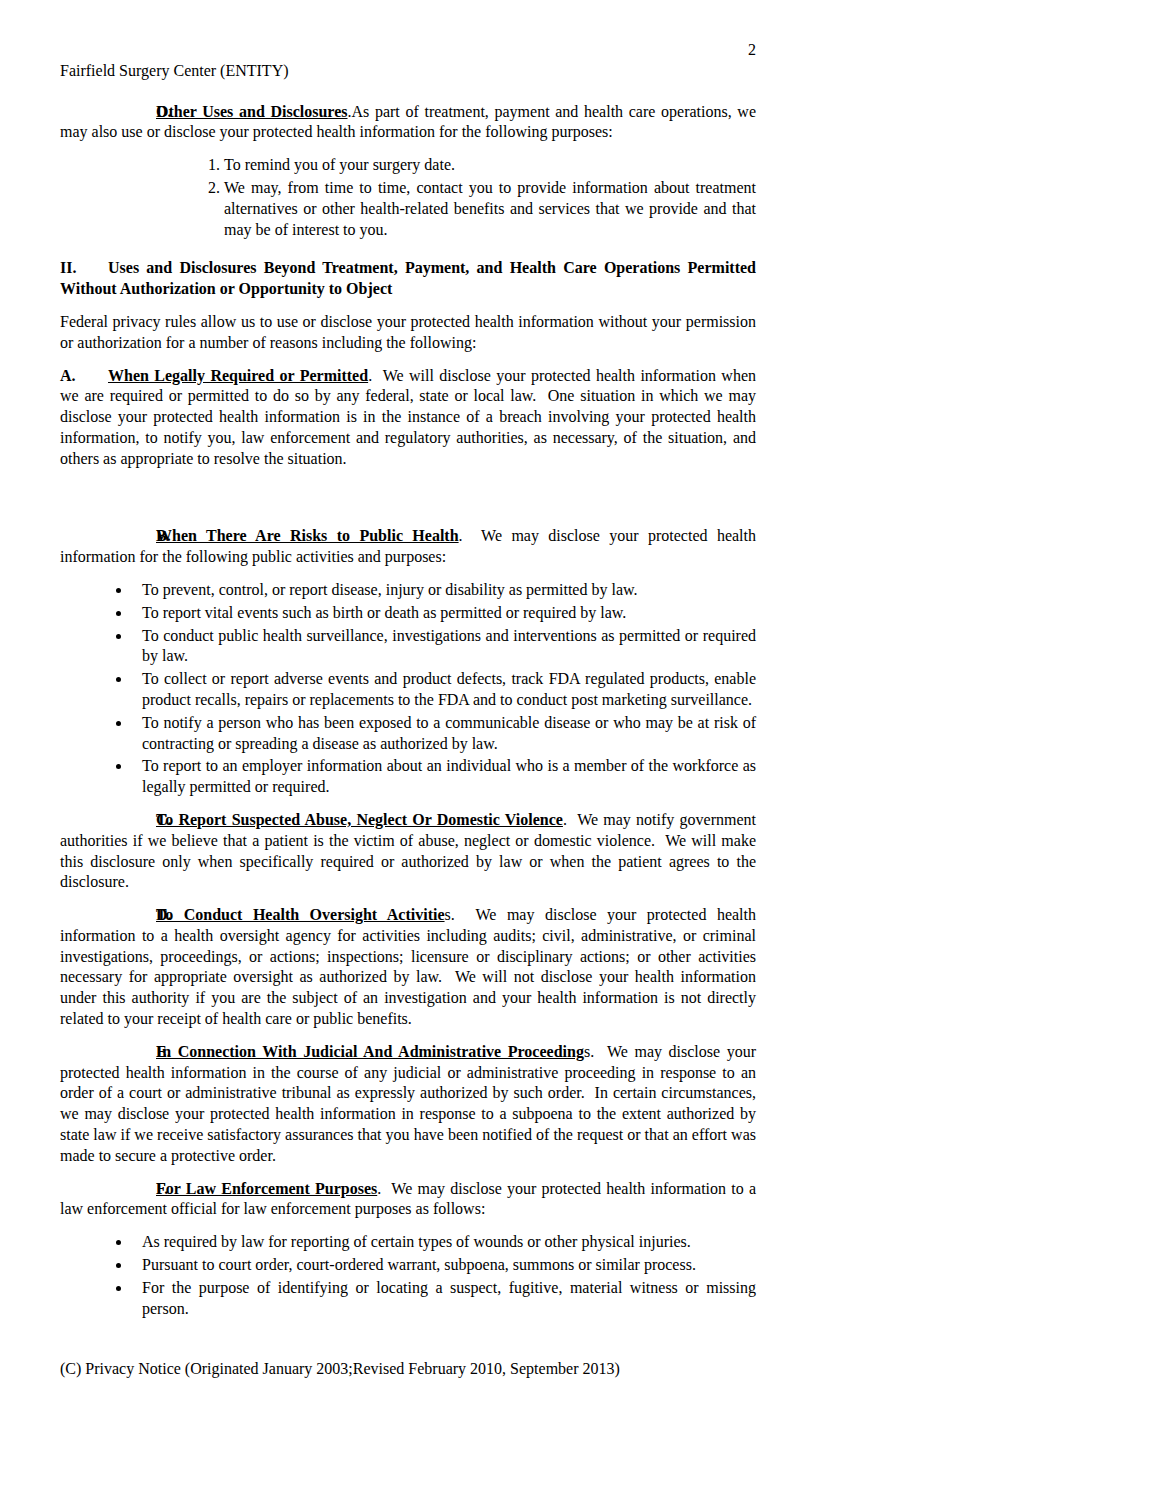2
Fairfield Surgery Center (ENTITY)
D. Other Uses and Disclosures.As part of treatment, payment and health care operations, we may also use or disclose your protected health information for the following purposes:
To remind you of your surgery date.
We may, from time to time, contact you to provide information about treatment alternatives or other health-related benefits and services that we provide and that may be of interest to you.
II. Uses and Disclosures Beyond Treatment, Payment, and Health Care Operations Permitted Without Authorization or Opportunity to Object
Federal privacy rules allow us to use or disclose your protected health information without your permission or authorization for a number of reasons including the following:
A. When Legally Required or Permitted. We will disclose your protected health information when we are required or permitted to do so by any federal, state or local law. One situation in which we may disclose your protected health information is in the instance of a breach involving your protected health information, to notify you, law enforcement and regulatory authorities, as necessary, of the situation, and others as appropriate to resolve the situation.
B. When There Are Risks to Public Health. We may disclose your protected health information for the following public activities and purposes:
To prevent, control, or report disease, injury or disability as permitted by law.
To report vital events such as birth or death as permitted or required by law.
To conduct public health surveillance, investigations and interventions as permitted or required by law.
To collect or report adverse events and product defects, track FDA regulated products, enable product recalls, repairs or replacements to the FDA and to conduct post marketing surveillance.
To notify a person who has been exposed to a communicable disease or who may be at risk of contracting or spreading a disease as authorized by law.
To report to an employer information about an individual who is a member of the workforce as legally permitted or required.
C. To Report Suspected Abuse, Neglect Or Domestic Violence. We may notify government authorities if we believe that a patient is the victim of abuse, neglect or domestic violence. We will make this disclosure only when specifically required or authorized by law or when the patient agrees to the disclosure.
D. To Conduct Health Oversight Activities. We may disclose your protected health information to a health oversight agency for activities including audits; civil, administrative, or criminal investigations, proceedings, or actions; inspections; licensure or disciplinary actions; or other activities necessary for appropriate oversight as authorized by law. We will not disclose your health information under this authority if you are the subject of an investigation and your health information is not directly related to your receipt of health care or public benefits.
E. In Connection With Judicial And Administrative Proceedings. We may disclose your protected health information in the course of any judicial or administrative proceeding in response to an order of a court or administrative tribunal as expressly authorized by such order. In certain circumstances, we may disclose your protected health information in response to a subpoena to the extent authorized by state law if we receive satisfactory assurances that you have been notified of the request or that an effort was made to secure a protective order.
F. For Law Enforcement Purposes. We may disclose your protected health information to a law enforcement official for law enforcement purposes as follows:
As required by law for reporting of certain types of wounds or other physical injuries.
Pursuant to court order, court-ordered warrant, subpoena, summons or similar process.
For the purpose of identifying or locating a suspect, fugitive, material witness or missing person.
(C) Privacy Notice (Originated January 2003;Revised February 2010, September 2013)